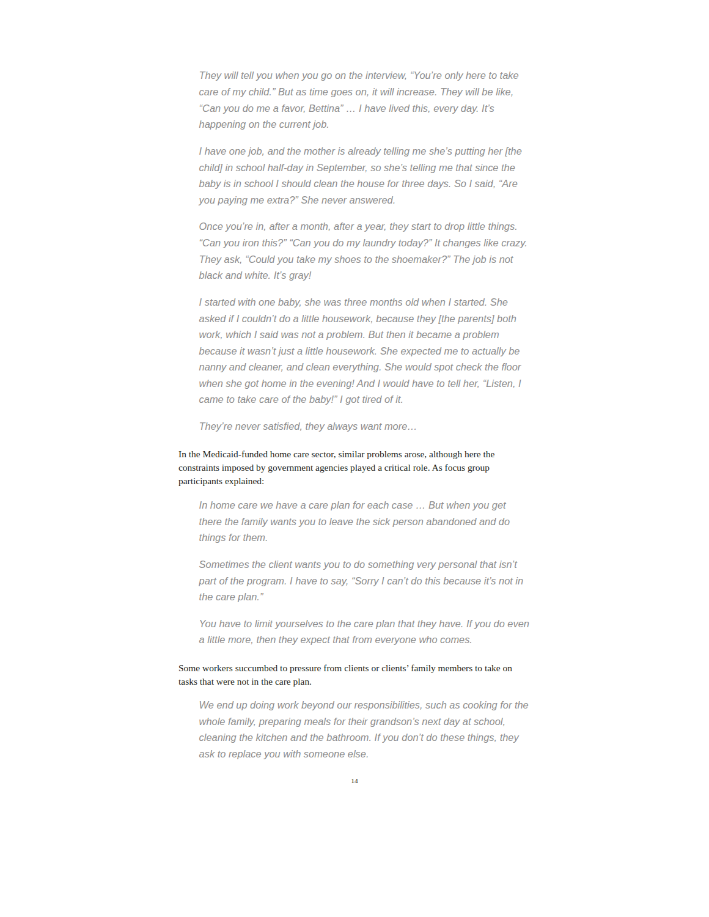They will tell you when you go on the interview, “You’re only here to take care of my child.” But as time goes on, it will increase. They will be like, “Can you do me a favor, Bettina” … I have lived this, every day. It’s happening on the current job.
I have one job, and the mother is already telling me she’s putting her [the child] in school half-day in September, so she’s telling me that since the baby is in school I should clean the house for three days. So I said, “Are you paying me extra?” She never answered.
Once you’re in, after a month, after a year, they start to drop little things. “Can you iron this?” “Can you do my laundry today?” It changes like crazy. They ask, “Could you take my shoes to the shoemaker?” The job is not black and white. It’s gray!
I started with one baby, she was three months old when I started. She asked if I couldn’t do a little housework, because they [the parents] both work, which I said was not a problem. But then it became a problem because it wasn’t just a little housework. She expected me to actually be nanny and cleaner, and clean everything. She would spot check the floor when she got home in the evening! And I would have to tell her, “Listen, I came to take care of the baby!” I got tired of it.
They’re never satisfied, they always want more…
In the Medicaid-funded home care sector, similar problems arose, although here the constraints imposed by government agencies played a critical role. As focus group participants explained:
In home care we have a care plan for each case … But when you get there the family wants you to leave the sick person abandoned and do things for them.
Sometimes the client wants you to do something very personal that isn’t part of the program. I have to say, “Sorry I can’t do this because it’s not in the care plan.”
You have to limit yourselves to the care plan that they have. If you do even a little more, then they expect that from everyone who comes.
Some workers succumbed to pressure from clients or clients’ family members to take on tasks that were not in the care plan.
We end up doing work beyond our responsibilities, such as cooking for the whole family, preparing meals for their grandson’s next day at school, cleaning the kitchen and the bathroom. If you don’t do these things, they ask to replace you with someone else.
14